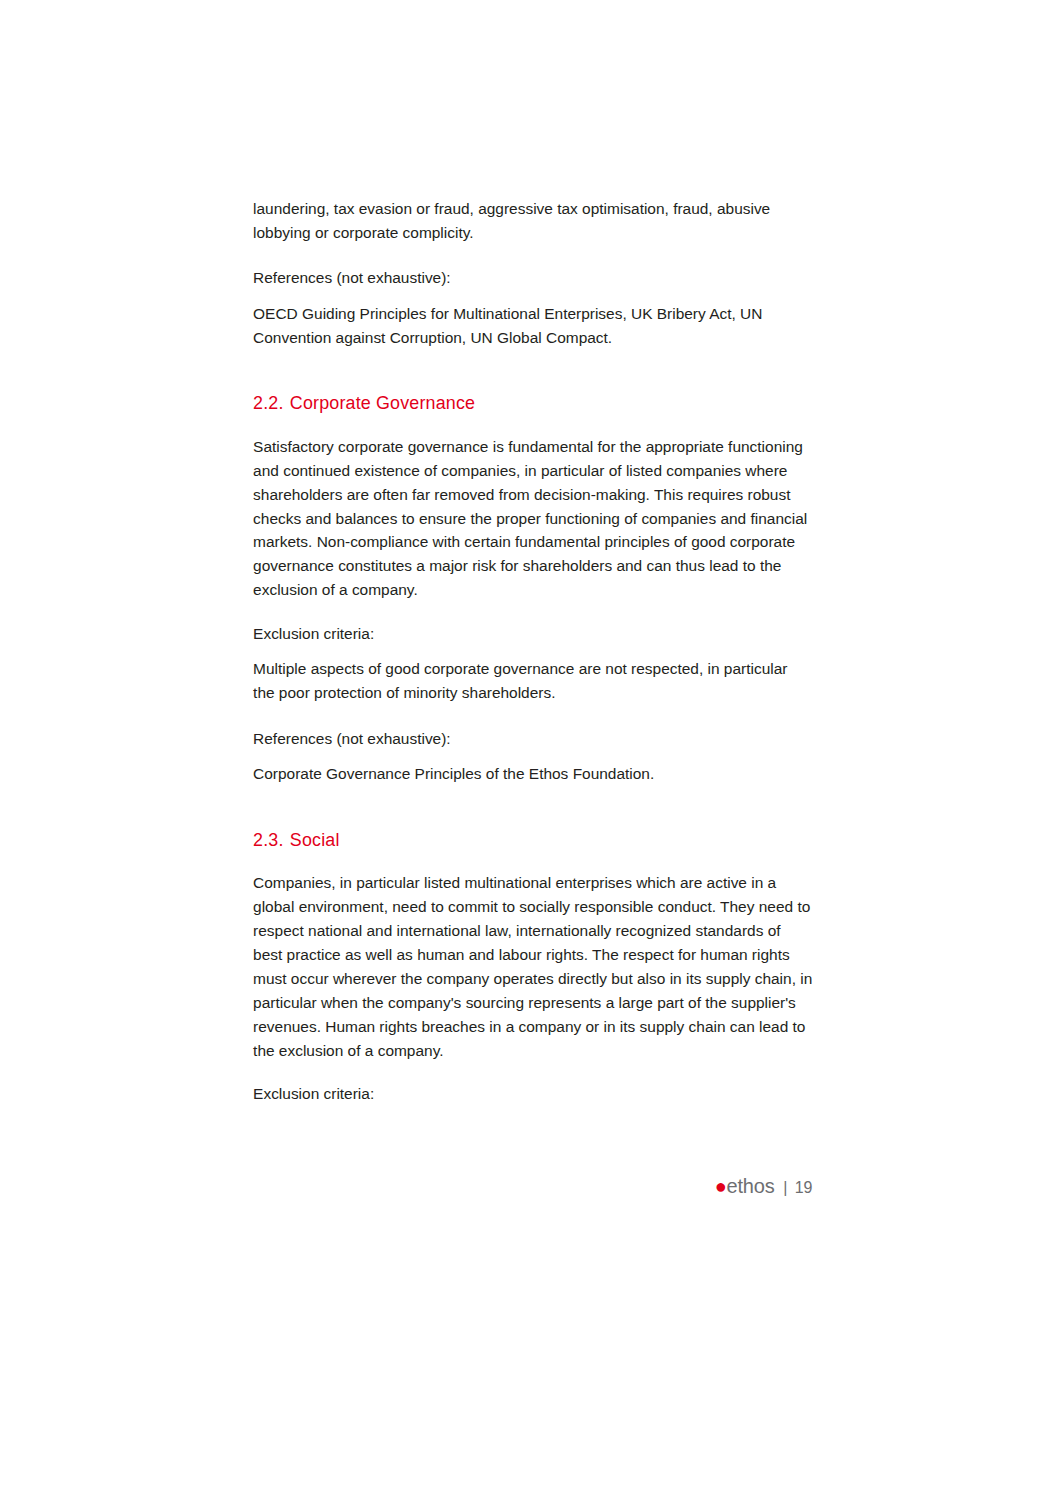laundering, tax evasion or fraud, aggressive tax optimisation, fraud, abusive lobbying or corporate complicity.
References (not exhaustive):
OECD Guiding Principles for Multinational Enterprises, UK Bribery Act, UN Convention against Corruption, UN Global Compact.
2.2. Corporate Governance
Satisfactory corporate governance is fundamental for the appropriate functioning and continued existence of companies, in particular of listed companies where shareholders are often far removed from decision-making. This requires robust checks and balances to ensure the proper functioning of companies and financial markets. Non-compliance with certain fundamental principles of good corporate governance constitutes a major risk for shareholders and can thus lead to the exclusion of a company.
Exclusion criteria:
Multiple aspects of good corporate governance are not respected, in particular the poor protection of minority shareholders.
References (not exhaustive):
Corporate Governance Principles of the Ethos Foundation.
2.3. Social
Companies, in particular listed multinational enterprises which are active in a global environment, need to commit to socially responsible conduct. They need to respect national and international law, internationally recognized standards of best practice as well as human and labour rights. The respect for human rights must occur wherever the company operates directly but also in its supply chain, in particular when the company's sourcing represents a large part of the supplier's revenues. Human rights breaches in a company or in its supply chain can lead to the exclusion of a company.
Exclusion criteria:
●ethos |19